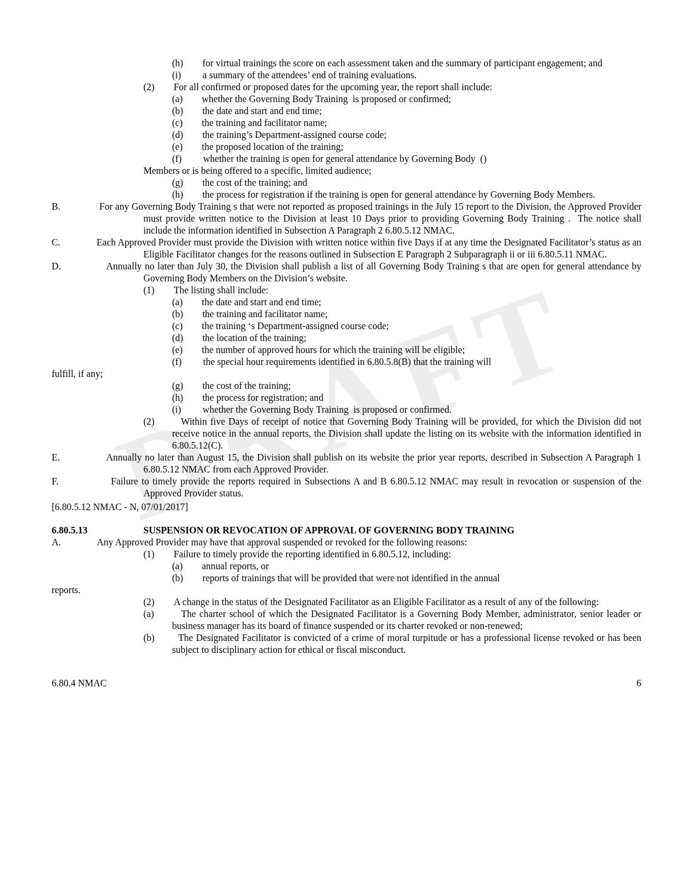DRAFT
(h) for virtual trainings the score on each assessment taken and the summary of participant engagement; and
(i) a summary of the attendees’ end of training evaluations.
(2) For all confirmed or proposed dates for the upcoming year, the report shall include:
(a) whether the Governing Body Training is proposed or confirmed;
(b) the date and start and end time;
(c) the training and facilitator name;
(d) the training’s Department-assigned course code;
(e) the proposed location of the training;
(f) whether the training is open for general attendance by Governing Body ()
Members or is being offered to a specific, limited audience;
(g) the cost of the training; and
(h) the process for registration if the training is open for general attendance by Governing Body Members.
B. For any Governing Body Training s that were not reported as proposed trainings in the July 15 report to the Division, the Approved Provider must provide written notice to the Division at least 10 Days prior to providing Governing Body Training . The notice shall include the information identified in Subsection A Paragraph 2 6.80.5.12 NMAC.
C. Each Approved Provider must provide the Division with written notice within five Days if at any time the Designated Facilitator’s status as an Eligible Facilitator changes for the reasons outlined in Subsection E Paragraph 2 Subparagraph ii or iii 6.80.5.11 NMAC.
D. Annually no later than July 30, the Division shall publish a list of all Governing Body Training s that are open for general attendance by Governing Body Members on the Division’s website.
(1) The listing shall include:
(a) the date and start and end time;
(b) the training and facilitator name;
(c) the training ‘s Department-assigned course code;
(d) the location of the training;
(e) the number of approved hours for which the training will be eligible;
(f) the special hour requirements identified in 6.80.5.8(B) that the training will
fulfill, if any;
(g) the cost of the training;
(h) the process for registration; and
(i) whether the Governing Body Training is proposed or confirmed.
(2) Within five Days of receipt of notice that Governing Body Training will be provided, for which the Division did not receive notice in the annual reports, the Division shall update the listing on its website with the information identified in 6.80.5.12(C).
E. Annually no later than August 15, the Division shall publish on its website the prior year reports, described in Subsection A Paragraph 1 6.80.5.12 NMAC from each Approved Provider.
F. Failure to timely provide the reports required in Subsections A and B 6.80.5.12 NMAC may result in revocation or suspension of the Approved Provider status.
[6.80.5.12 NMAC - N, 07/01/2017]
6.80.5.13 SUSPENSION OR REVOCATION OF APPROVAL OF GOVERNING BODY TRAINING
A. Any Approved Provider may have that approval suspended or revoked for the following reasons:
(1) Failure to timely provide the reporting identified in 6.80.5.12, including:
(a) annual reports, or
(b) reports of trainings that will be provided that were not identified in the annual
reports.
(2) A change in the status of the Designated Facilitator as an Eligible Facilitator as a result of any of the following:
(a) The charter school of which the Designated Facilitator is a Governing Body Member, administrator, senior leader or business manager has its board of finance suspended or its charter revoked or non-renewed;
(b) The Designated Facilitator is convicted of a crime of moral turpitude or has a professional license revoked or has been subject to disciplinary action for ethical or fiscal misconduct.
6.80.4 NMAC 6